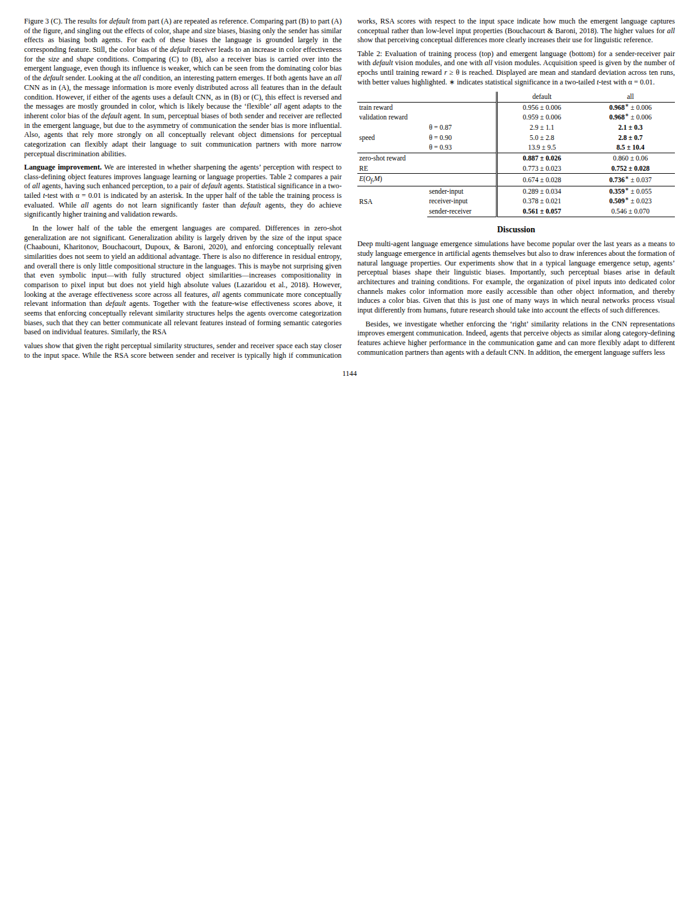Figure 3 (C). The results for default from part (A) are repeated as reference. Comparing part (B) to part (A) of the figure, and singling out the effects of color, shape and size biases, biasing only the sender has similar effects as biasing both agents. For each of these biases the language is grounded largely in the corresponding feature. Still, the color bias of the default receiver leads to an increase in color effectiveness for the size and shape conditions. Comparing (C) to (B), also a receiver bias is carried over into the emergent language, even though its influence is weaker, which can be seen from the dominating color bias of the default sender. Looking at the all condition, an interesting pattern emerges. If both agents have an all CNN as in (A), the message information is more evenly distributed across all features than in the default condition. However, if either of the agents uses a default CNN, as in (B) or (C), this effect is reversed and the messages are mostly grounded in color, which is likely because the ‘flexible’ all agent adapts to the inherent color bias of the default agent. In sum, perceptual biases of both sender and receiver are reflected in the emergent language, but due to the asymmetry of communication the sender bias is more influential. Also, agents that rely more strongly on all conceptually relevant object dimensions for perceptual categorization can flexibly adapt their language to suit communication partners with more narrow perceptual discrimination abilities.
Language improvement. We are interested in whether sharpening the agents’ perception with respect to class-defining object features improves language learning or language properties. Table 2 compares a pair of all agents, having such enhanced perception, to a pair of default agents. Statistical significance in a two-tailed t-test with α = 0.01 is indicated by an asterisk. In the upper half of the table the training process is evaluated. While all agents do not learn significantly faster than default agents, they do achieve significantly higher training and validation rewards.
In the lower half of the table the emergent languages are compared. Differences in zero-shot generalization are not significant. Generalization ability is largely driven by the size of the input space (Chaabouni, Kharitonov, Bouchacourt, Dupoux, & Baroni, 2020), and enforcing conceptually relevant similarities does not seem to yield an additional advantage. There is also no difference in residual entropy, and overall there is only little compositional structure in the languages. This is maybe not surprising given that even symbolic input—with fully structured object similarities—increases compositionality in comparison to pixel input but does not yield high absolute values (Lazaridou et al., 2018). However, looking at the average effectiveness score across all features, all agents communicate more conceptually relevant information than default agents. Together with the feature-wise effectiveness scores above, it seems that enforcing conceptually relevant similarity structures helps the agents overcome categorization biases, such that they can better communicate all relevant features instead of forming semantic categories based on individual features. Similarly, the RSA
values show that given the right perceptual similarity structures, sender and receiver space each stay closer to the input space. While the RSA score between sender and receiver is typically high if communication works, RSA scores with respect to the input space indicate how much the emergent language captures conceptual rather than low-level input properties (Bouchacourt & Baroni, 2018). The higher values for all show that perceiving conceptual differences more clearly increases their use for linguistic reference.
Table 2: Evaluation of training process (top) and emergent language (bottom) for a sender-receiver pair with default vision modules, and one with all vision modules. Acquisition speed is given by the number of epochs until training reward r ≥ θ is reached. Displayed are mean and standard deviation across ten runs, with better values highlighted. ∗ indicates statistical significance in a two-tailed t-test with α = 0.01.
| | | default | all |
| train reward | 0.956 ± 0.006 | 0.968 ∗ ± 0.006 |
| validation reward | 0.959 ± 0.006 | 0.968 ∗ ± 0.006 |
| speed | θ = 0.87 | 2.9 ± 1.1 | 2.1 ± 0.3 |
| θ = 0.90 | 5.0 ± 2.8 | 2.8 ± 0.7 |
| θ = 0.93 | 13.9 ± 9.5 | 8.5 ± 10.4 |
| zero-shot reward | 0.887 ± 0.026 | 0.860 ± 0.06 |
| RE | 0.773 ± 0.023 | 0.752 ± 0.028 |
| E ( O f , M ) | 0.674 ± 0.028 | 0.736 ∗ ± 0.037 |
| RSA | sender-input | 0.289 ± 0.034 | 0.359 ∗ ± 0.055 |
| receiver-input | 0.378 ± 0.021 | 0.509 ∗ ± 0.023 |
| sender-receiver | 0.561 ± 0.057 | 0.546 ± 0.070 |
Discussion
Deep multi-agent language emergence simulations have become popular over the last years as a means to study language emergence in artificial agents themselves but also to draw inferences about the formation of natural language properties. Our experiments show that in a typical language emergence setup, agents’ perceptual biases shape their linguistic biases. Importantly, such perceptual biases arise in default architectures and training conditions. For example, the organization of pixel inputs into dedicated color channels makes color information more easily accessible than other object information, and thereby induces a color bias. Given that this is just one of many ways in which neural networks process visual input differently from humans, future research should take into account the effects of such differences.
Besides, we investigate whether enforcing the ‘right’ similarity relations in the CNN representations improves emergent communication. Indeed, agents that perceive objects as similar along category-defining features achieve higher performance in the communication game and can more flexibly adapt to different communication partners than agents with a default CNN. In addition, the emergent language suffers less
1144